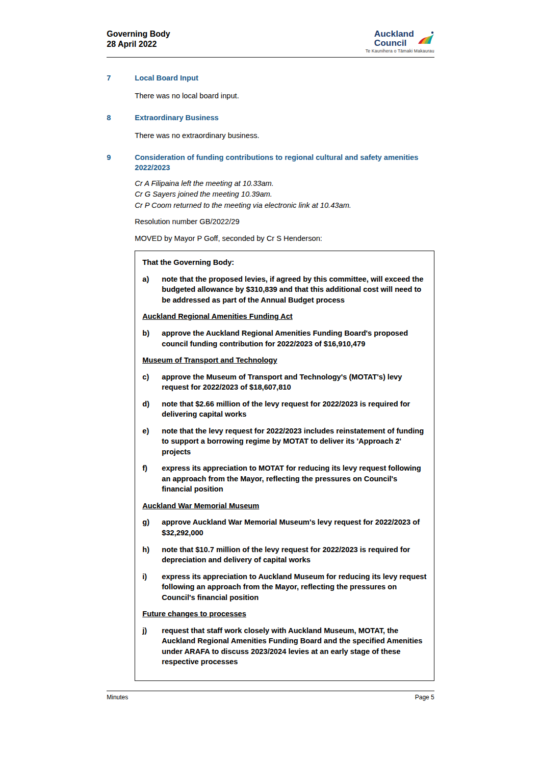Governing Body
28 April 2022
Auckland
Council
Te Kaunihera o Tāmaki Makaurau
7
Local Board Input
There was no local board input.
8
Extraordinary Business
There was no extraordinary business.
9
Consideration of funding contributions to regional cultural and safety amenities 2022/2023
Cr A Filipaina left the meeting at 10.33am.
Cr G Sayers joined the meeting 10.39am.
Cr P Coom returned to the meeting via electronic link at 10.43am.
Resolution number GB/2022/29
MOVED by Mayor P Goff, seconded by Cr S Henderson:
That the Governing Body:
a)
note that the proposed levies, if agreed by this committee, will exceed the budgeted allowance by $310,839 and that this additional cost will need to be addressed as part of the Annual Budget process
Auckland Regional Amenities Funding Act
b)
approve the Auckland Regional Amenities Funding Board's proposed council funding contribution for 2022/2023 of $16,910,479
Museum of Transport and Technology
c)
approve the Museum of Transport and Technology's (MOTAT's) levy request for 2022/2023 of $18,607,810
d)
note that $2.66 million of the levy request for 2022/2023 is required for delivering capital works
e)
note that the levy request for 2022/2023 includes reinstatement of funding to support a borrowing regime by MOTAT to deliver its 'Approach 2' projects
f)
express its appreciation to MOTAT for reducing its levy request following an approach from the Mayor, reflecting the pressures on Council's financial position
Auckland War Memorial Museum
g)
approve Auckland War Memorial Museum's levy request for 2022/2023 of $32,292,000
h)
note that $10.7 million of the levy request for 2022/2023 is required for depreciation and delivery of capital works
i)
express its appreciation to Auckland Museum for reducing its levy request following an approach from the Mayor, reflecting the pressures on Council's financial position
Future changes to processes
j)
request that staff work closely with Auckland Museum, MOTAT, the Auckland Regional Amenities Funding Board and the specified Amenities under ARAFA to discuss 2023/2024 levies at an early stage of these respective processes
Minutes
Page 5